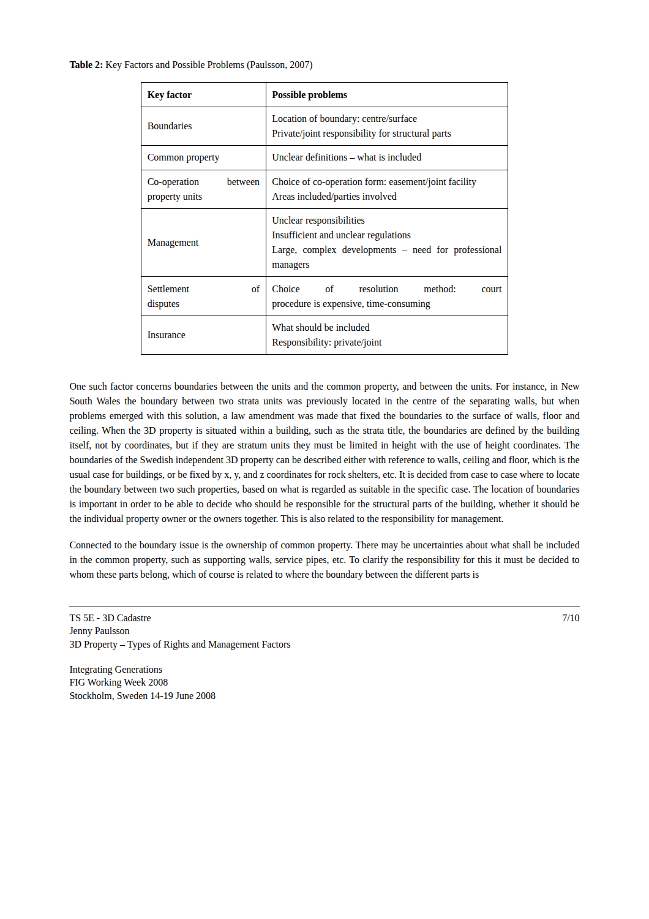Table 2: Key Factors and Possible Problems (Paulsson, 2007)
| Key factor | Possible problems |
| --- | --- |
| Boundaries | Location of boundary: centre/surface Private/joint responsibility for structural parts |
| Common property | Unclear definitions – what is included |
| Co-operation between property units | Choice of co-operation form: easement/joint facility Areas included/parties involved |
| Management | Unclear responsibilities Insufficient and unclear regulations Large, complex developments – need for professional managers |
| Settlement of disputes | Choice of resolution method: court procedure is expensive, time-consuming |
| Insurance | What should be included Responsibility: private/joint |
One such factor concerns boundaries between the units and the common property, and between the units. For instance, in New South Wales the boundary between two strata units was previously located in the centre of the separating walls, but when problems emerged with this solution, a law amendment was made that fixed the boundaries to the surface of walls, floor and ceiling. When the 3D property is situated within a building, such as the strata title, the boundaries are defined by the building itself, not by coordinates, but if they are stratum units they must be limited in height with the use of height coordinates. The boundaries of the Swedish independent 3D property can be described either with reference to walls, ceiling and floor, which is the usual case for buildings, or be fixed by x, y, and z coordinates for rock shelters, etc. It is decided from case to case where to locate the boundary between two such properties, based on what is regarded as suitable in the specific case. The location of boundaries is important in order to be able to decide who should be responsible for the structural parts of the building, whether it should be the individual property owner or the owners together. This is also related to the responsibility for management.
Connected to the boundary issue is the ownership of common property. There may be uncertainties about what shall be included in the common property, such as supporting walls, service pipes, etc. To clarify the responsibility for this it must be decided to whom these parts belong, which of course is related to where the boundary between the different parts is
7/10 TS 5E - 3D Cadastre
Jenny Paulsson
3D Property – Types of Rights and Management Factors
Integrating Generations
FIG Working Week 2008
Stockholm, Sweden 14-19 June 2008